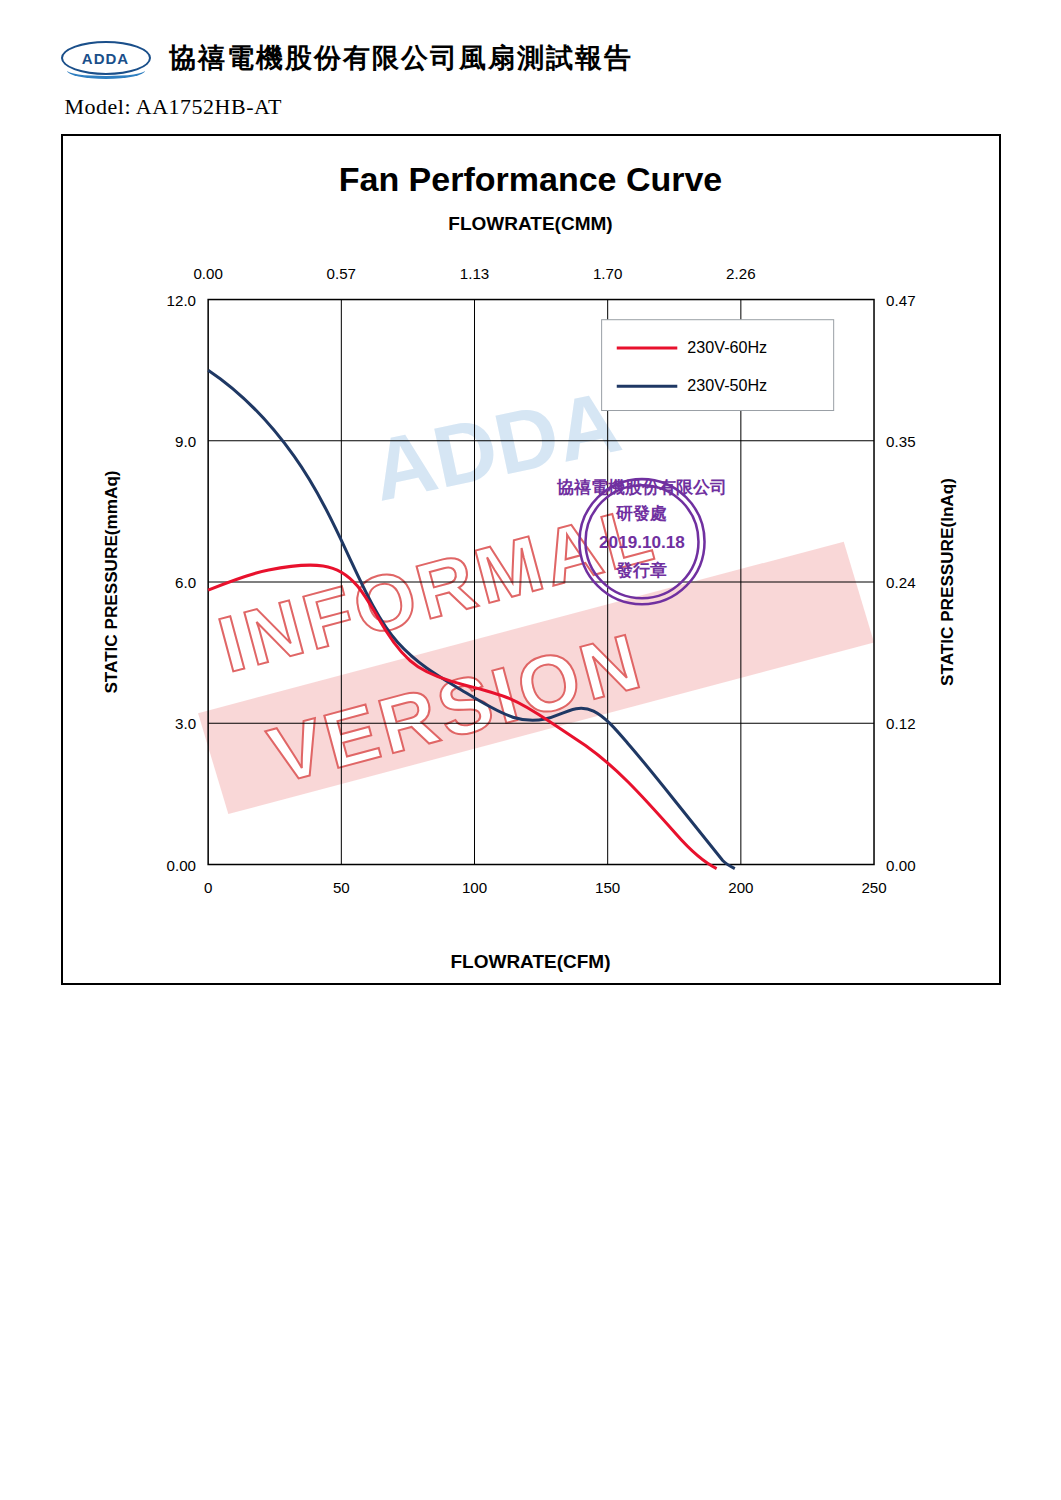ADDA
協禧電機股份有限公司風扇測試報告
Model: AA1752HB-AT
Fan Performance Curve
FLOWRATE(CMM)
0.00 0.57 1.13 1.70 2.26 12.0 9.0 6.0 3.0 0.00 0.47 0.35 0.24 0.12 0.00 0 50 100 150 200 250 STATIC PRESSURE(mmAq) STATIC PRESSURE(InAq) ADDA INFORMAL VERSION 230V-60Hz 230V-50Hz 研發處 2019.10.18 發行章 協禧電機股份有限公司
FLOWRATE(CFM)